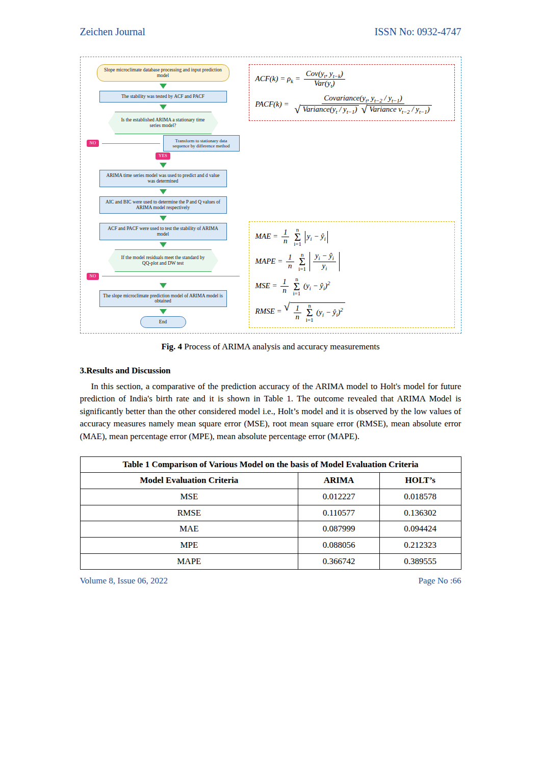Zeichen Journal
ISSN No: 0932-4747
Slope microclimate database processing and input prediction model
The stability was tested by ACF and PACF
Is the established ARIMA a stationary time series model?
NO
Transform to stationary data sequence by difference method
YES
ARIMA time series model was used to predict and d value was determined
AIC and BIC were used to determine the P and Q values of ARIMA model respectively
ACF and PACF were used to test the stability of ARIMA model
If the model residuals meet the standard by QQ-plot and DW test
NO
The slope microclimate prediction model of ARIMA model is obtained
End
ACF(k) = ρk = Cov(yt, yt−k) Var(yt)
PACF(k) = Covariance(yt, yt−2 / yt−1) √Variance(yt / yt−1) √Variance vt−2 / yt−1)
MAE = 1 n nΣi=1 yi − ŷi
MAPE = 1 n nΣi=1 yi − ŷi yi
MSE = 1 n nΣi=1 (yi − ŷi)2
RMSE = √ 1 n nΣi=1 (yi − ŷi)2
Fig. 4 Process of ARIMA analysis and accuracy measurements
3.Results and Discussion
In this section, a comparative of the prediction accuracy of the ARIMA model to Holt's model for future prediction of India's birth rate and it is shown in Table 1. The outcome revealed that ARIMA Model is significantly better than the other considered model i.e., Holt’s model and it is observed by the low values of accuracy measures namely mean square error (MSE), root mean square error (RMSE), mean absolute error (MAE), mean percentage error (MPE), mean absolute percentage error (MAPE).
Table 1 Comparison of Various Model on the basis of Model Evaluation Criteria
| Model Evaluation Criteria | ARIMA | HOLT’s |
| --- | --- | --- |
| MSE | 0.012227 | 0.018578 |
| RMSE | 0.110577 | 0.136302 |
| MAE | 0.087999 | 0.094424 |
| MPE | 0.088056 | 0.212323 |
| MAPE | 0.366742 | 0.389555 |
Volume 8, Issue 06, 2022
Page No :66